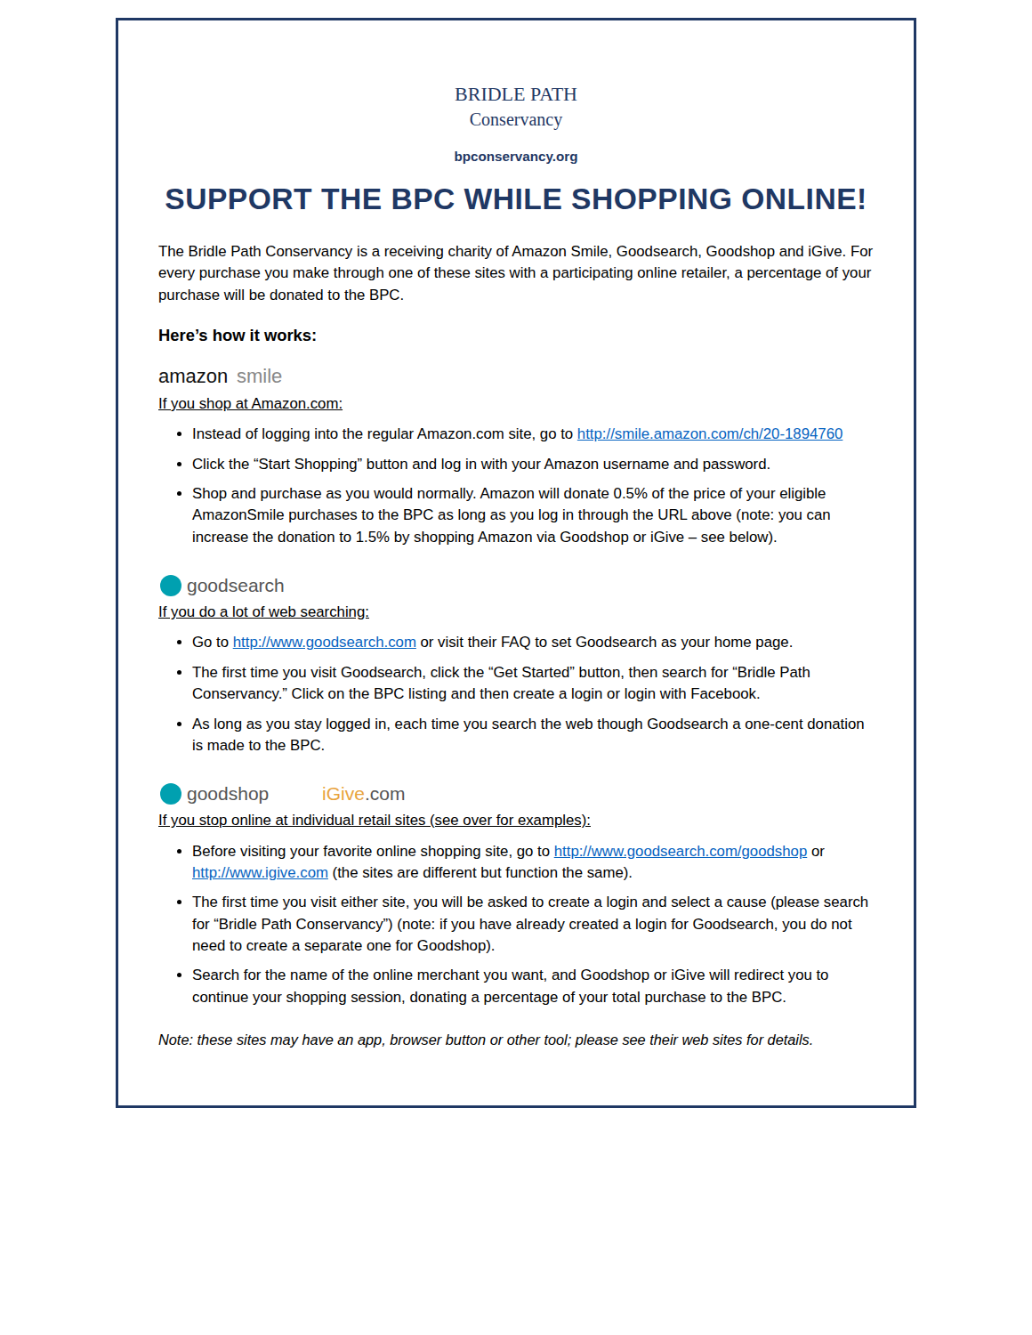bpconservancy.org
SUPPORT THE BPC WHILE SHOPPING ONLINE!
The Bridle Path Conservancy is a receiving charity of Amazon Smile, Goodsearch, Goodshop and iGive. For every purchase you make through one of these sites with a participating online retailer, a percentage of your purchase will be donated to the BPC.
Here’s how it works:
If you shop at Amazon.com:
Instead of logging into the regular Amazon.com site, go to http://smile.amazon.com/ch/20-1894760
Click the “Start Shopping” button and log in with your Amazon username and password.
Shop and purchase as you would normally. Amazon will donate 0.5% of the price of your eligible AmazonSmile purchases to the BPC as long as you log in through the URL above (note: you can increase the donation to 1.5% by shopping Amazon via Goodshop or iGive – see below).
If you do a lot of web searching:
Go to http://www.goodsearch.com or visit their FAQ to set Goodsearch as your home page.
The first time you visit Goodsearch, click the “Get Started” button, then search for “Bridle Path Conservancy.” Click on the BPC listing and then create a login or login with Facebook.
As long as you stay logged in, each time you search the web though Goodsearch a one-cent donation is made to the BPC.
If you stop online at individual retail sites (see over for examples):
Before visiting your favorite online shopping site, go to http://www.goodsearch.com/goodshop or http://www.igive.com (the sites are different but function the same).
The first time you visit either site, you will be asked to create a login and select a cause (please search for “Bridle Path Conservancy”) (note: if you have already created a login for Goodsearch, you do not need to create a separate one for Goodshop).
Search for the name of the online merchant you want, and Goodshop or iGive will redirect you to continue your shopping session, donating a percentage of your total purchase to the BPC.
Note: these sites may have an app, browser button or other tool; please see their web sites for details.